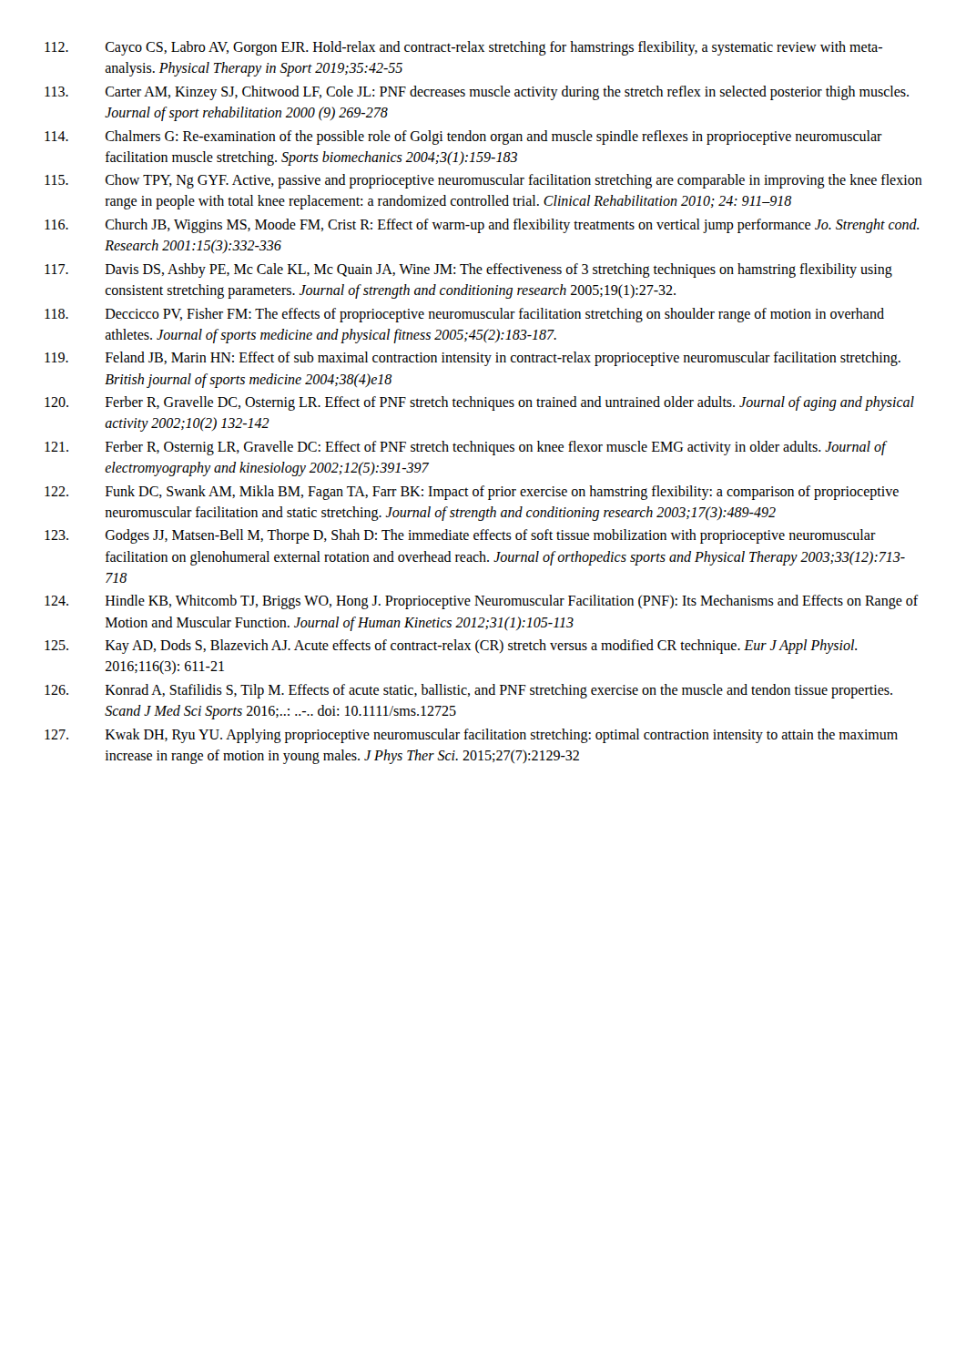112. Cayco CS, Labro AV, Gorgon EJR. Hold-relax and contract-relax stretching for hamstrings flexibility, a systematic review with meta-analysis. Physical Therapy in Sport 2019;35:42-55
113. Carter AM, Kinzey SJ, Chitwood LF, Cole JL: PNF decreases muscle activity during the stretch reflex in selected posterior thigh muscles. Journal of sport rehabilitation 2000 (9) 269-278
114. Chalmers G: Re-examination of the possible role of Golgi tendon organ and muscle spindle reflexes in proprioceptive neuromuscular facilitation muscle stretching. Sports biomechanics 2004;3(1):159-183
115. Chow TPY, Ng GYF. Active, passive and proprioceptive neuromuscular facilitation stretching are comparable in improving the knee flexion range in people with total knee replacement: a randomized controlled trial. Clinical Rehabilitation 2010; 24: 911–918
116. Church JB, Wiggins MS, Moode FM, Crist R: Effect of warm-up and flexibility treatments on vertical jump performance Jo. Strenght cond. Research 2001:15(3):332-336
117. Davis DS, Ashby PE, Mc Cale KL, Mc Quain JA, Wine JM: The effectiveness of 3 stretching techniques on hamstring flexibility using consistent stretching parameters. Journal of strength and conditioning research 2005;19(1):27-32.
118. Deccicco PV, Fisher FM: The effects of proprioceptive neuromuscular facilitation stretching on shoulder range of motion in overhand athletes. Journal of sports medicine and physical fitness 2005;45(2):183-187.
119. Feland JB, Marin HN: Effect of sub maximal contraction intensity in contract-relax proprioceptive neuromuscular facilitation stretching. British journal of sports medicine 2004;38(4)e18
120. Ferber R, Gravelle DC, Osternig LR. Effect of PNF stretch techniques on trained and untrained older adults. Journal of aging and physical activity 2002;10(2) 132-142
121. Ferber R, Osternig LR, Gravelle DC: Effect of PNF stretch techniques on knee flexor muscle EMG activity in older adults. Journal of electromyography and kinesiology 2002;12(5):391-397
122. Funk DC, Swank AM, Mikla BM, Fagan TA, Farr BK: Impact of prior exercise on hamstring flexibility: a comparison of proprioceptive neuromuscular facilitation and static stretching. Journal of strength and conditioning research 2003;17(3):489-492
123. Godges JJ, Matsen-Bell M, Thorpe D, Shah D: The immediate effects of soft tissue mobilization with proprioceptive neuromuscular facilitation on glenohumeral external rotation and overhead reach. Journal of orthopedics sports and Physical Therapy 2003;33(12):713-718
124. Hindle KB, Whitcomb TJ, Briggs WO, Hong J. Proprioceptive Neuromuscular Facilitation (PNF): Its Mechanisms and Effects on Range of Motion and Muscular Function. Journal of Human Kinetics 2012;31(1):105-113
125. Kay AD, Dods S, Blazevich AJ. Acute effects of contract-relax (CR) stretch versus a modified CR technique. Eur J Appl Physiol. 2016;116(3): 611-21
126. Konrad A, Stafilidis S, Tilp M. Effects of acute static, ballistic, and PNF stretching exercise on the muscle and tendon tissue properties. Scand J Med Sci Sports 2016;..: ..-.. doi: 10.1111/sms.12725
127. Kwak DH, Ryu YU. Applying proprioceptive neuromuscular facilitation stretching: optimal contraction intensity to attain the maximum increase in range of motion in young males. J Phys Ther Sci. 2015;27(7):2129-32